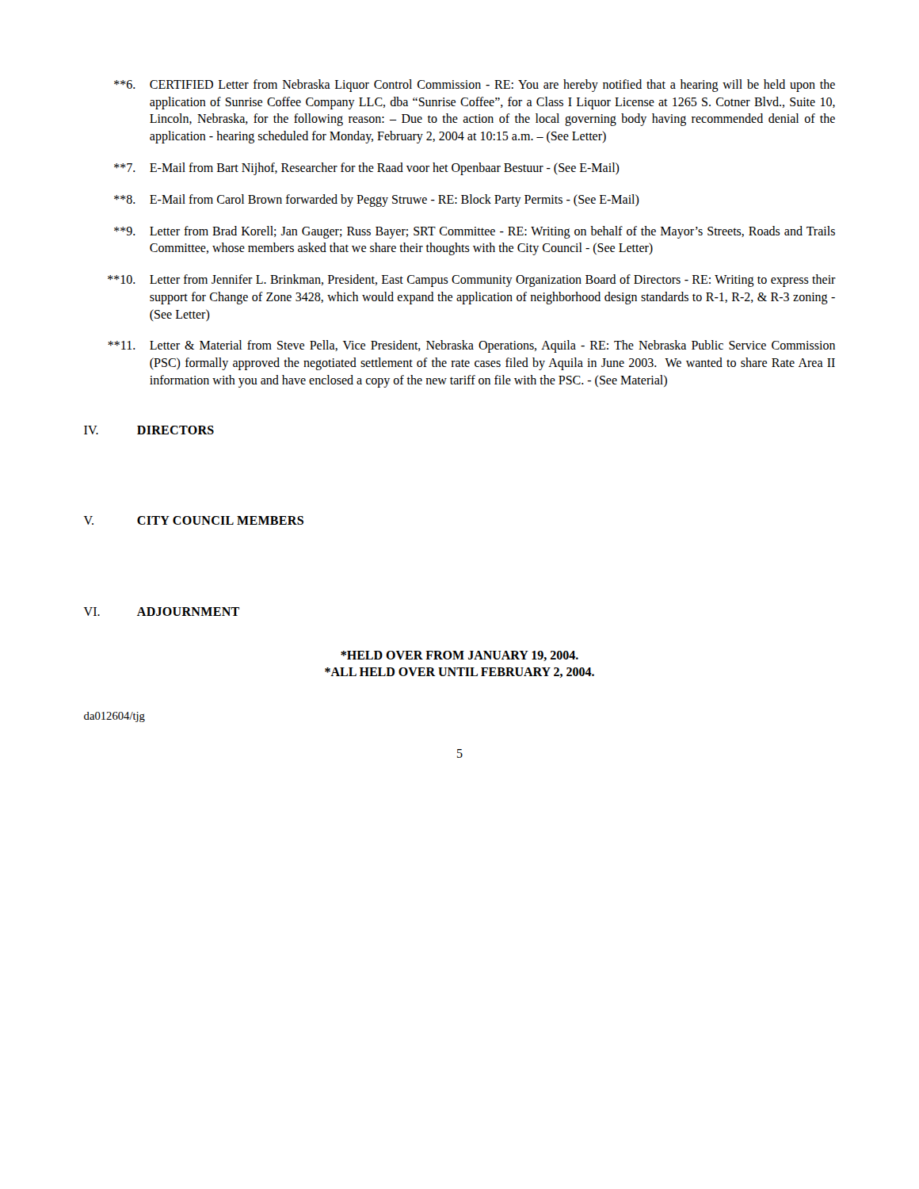**6.
CERTIFIED Letter from Nebraska Liquor Control Commission - RE: You are hereby notified that a hearing will be held upon the application of Sunrise Coffee Company LLC, dba “Sunrise Coffee”, for a Class I Liquor License at 1265 S. Cotner Blvd., Suite 10, Lincoln, Nebraska, for the following reason: – Due to the action of the local governing body having recommended denial of the application - hearing scheduled for Monday, February 2, 2004 at 10:15 a.m. – (See Letter)
**7.
E-Mail from Bart Nijhof, Researcher for the Raad voor het Openbaar Bestuur - (See E-Mail)
**8.
E-Mail from Carol Brown forwarded by Peggy Struwe - RE: Block Party Permits - (See E-Mail)
**9.
Letter from Brad Korell; Jan Gauger; Russ Bayer; SRT Committee - RE: Writing on behalf of the Mayor’s Streets, Roads and Trails Committee, whose members asked that we share their thoughts with the City Council - (See Letter)
**10.
Letter from Jennifer L. Brinkman, President, East Campus Community Organization Board of Directors - RE: Writing to express their support for Change of Zone 3428, which would expand the application of neighborhood design standards to R-1, R-2, & R-3 zoning - (See Letter)
**11.
Letter & Material from Steve Pella, Vice President, Nebraska Operations, Aquila - RE: The Nebraska Public Service Commission (PSC) formally approved the negotiated settlement of the rate cases filed by Aquila in June 2003. We wanted to share Rate Area II information with you and have enclosed a copy of the new tariff on file with the PSC. - (See Material)
IV.
DIRECTORS
V.
CITY COUNCIL MEMBERS
VI.
ADJOURNMENT
*HELD OVER FROM JANUARY 19, 2004.
*ALL HELD OVER UNTIL FEBRUARY 2, 2004.
da012604/tjg
5